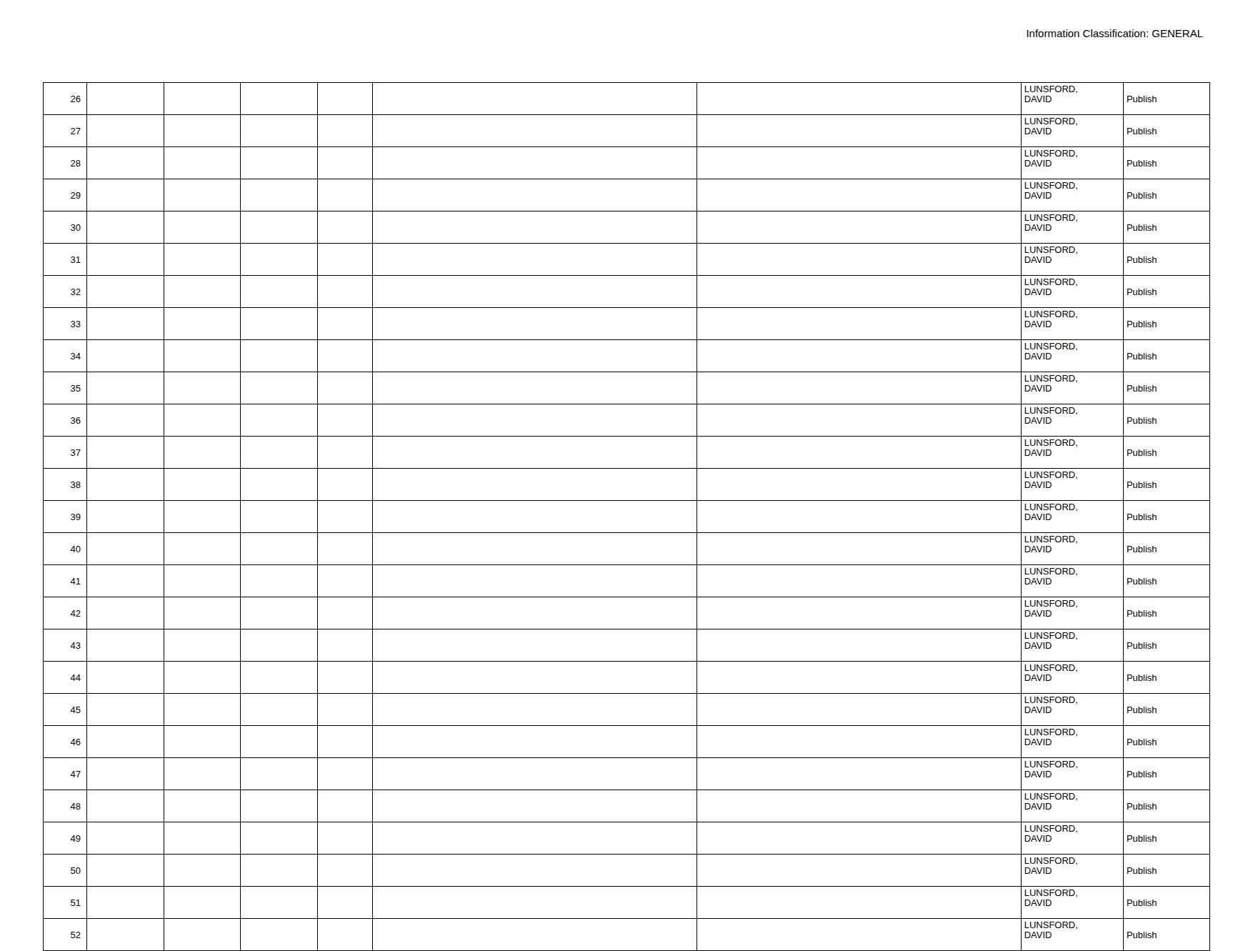Information Classification: GENERAL
| 26 | | | | | | | LUNSFORD, DAVID | Publish |
| 27 | | | | | | | LUNSFORD, DAVID | Publish |
| 28 | | | | | | | LUNSFORD, DAVID | Publish |
| 29 | | | | | | | LUNSFORD, DAVID | Publish |
| 30 | | | | | | | LUNSFORD, DAVID | Publish |
| 31 | | | | | | | LUNSFORD, DAVID | Publish |
| 32 | | | | | | | LUNSFORD, DAVID | Publish |
| 33 | | | | | | | LUNSFORD, DAVID | Publish |
| 34 | | | | | | | LUNSFORD, DAVID | Publish |
| 35 | | | | | | | LUNSFORD, DAVID | Publish |
| 36 | | | | | | | LUNSFORD, DAVID | Publish |
| 37 | | | | | | | LUNSFORD, DAVID | Publish |
| 38 | | | | | | | LUNSFORD, DAVID | Publish |
| 39 | | | | | | | LUNSFORD, DAVID | Publish |
| 40 | | | | | | | LUNSFORD, DAVID | Publish |
| 41 | | | | | | | LUNSFORD, DAVID | Publish |
| 42 | | | | | | | LUNSFORD, DAVID | Publish |
| 43 | | | | | | | LUNSFORD, DAVID | Publish |
| 44 | | | | | | | LUNSFORD, DAVID | Publish |
| 45 | | | | | | | LUNSFORD, DAVID | Publish |
| 46 | | | | | | | LUNSFORD, DAVID | Publish |
| 47 | | | | | | | LUNSFORD, DAVID | Publish |
| 48 | | | | | | | LUNSFORD, DAVID | Publish |
| 49 | | | | | | | LUNSFORD, DAVID | Publish |
| 50 | | | | | | | LUNSFORD, DAVID | Publish |
| 51 | | | | | | | LUNSFORD, DAVID | Publish |
| 52 | | | | | | | LUNSFORD, DAVID | Publish |